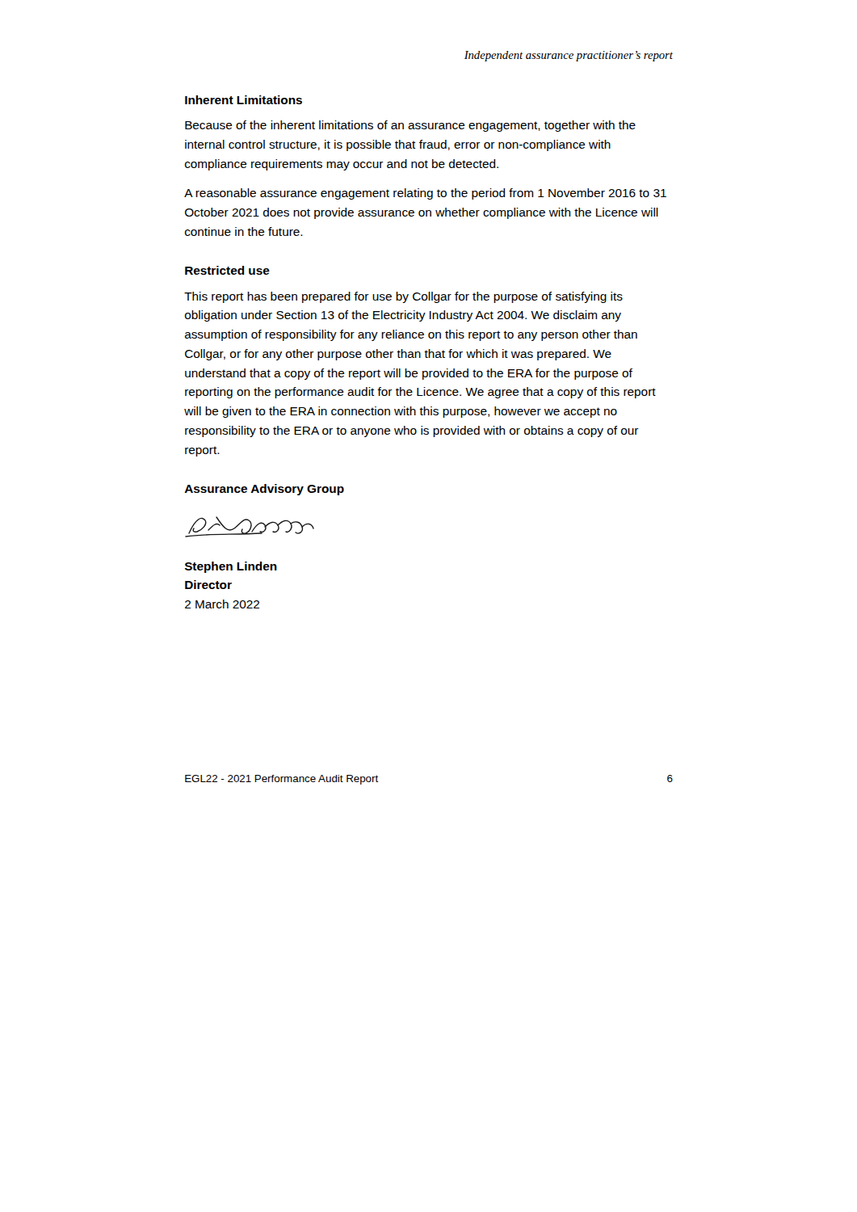Independent assurance practitioner’s report
Inherent Limitations
Because of the inherent limitations of an assurance engagement, together with the internal control structure, it is possible that fraud, error or non-compliance with compliance requirements may occur and not be detected.
A reasonable assurance engagement relating to the period from 1 November 2016 to 31 October 2021 does not provide assurance on whether compliance with the Licence will continue in the future.
Restricted use
This report has been prepared for use by Collgar for the purpose of satisfying its obligation under Section 13 of the Electricity Industry Act 2004. We disclaim any assumption of responsibility for any reliance on this report to any person other than Collgar, or for any other purpose other than that for which it was prepared. We understand that a copy of the report will be provided to the ERA for the purpose of reporting on the performance audit for the Licence. We agree that a copy of this report will be given to the ERA in connection with this purpose, however we accept no responsibility to the ERA or to anyone who is provided with or obtains a copy of our report.
Assurance Advisory Group
Stephen Linden
Director
2 March 2022
EGL22 - 2021 Performance Audit Report 6